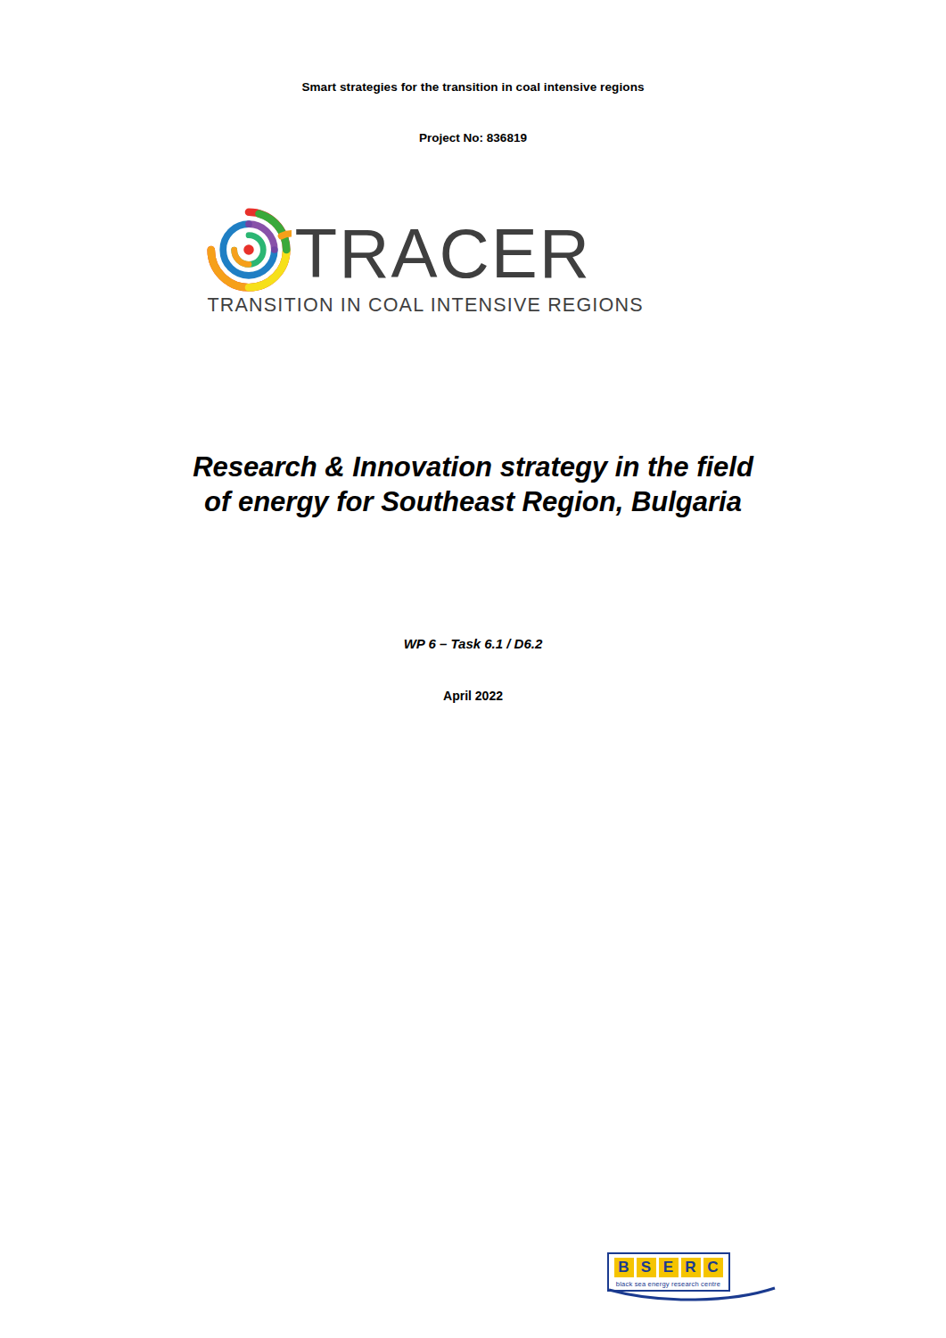Smart strategies for the transition in coal intensive regions
Project No: 836819
TRACER
TRANSITION IN COAL INTENSIVE REGIONS
Research & Innovation strategy in the field of energy for Southeast Region, Bulgaria
WP 6 – Task 6.1 / D6.2
April 2022
BSERC
black sea energy research centre